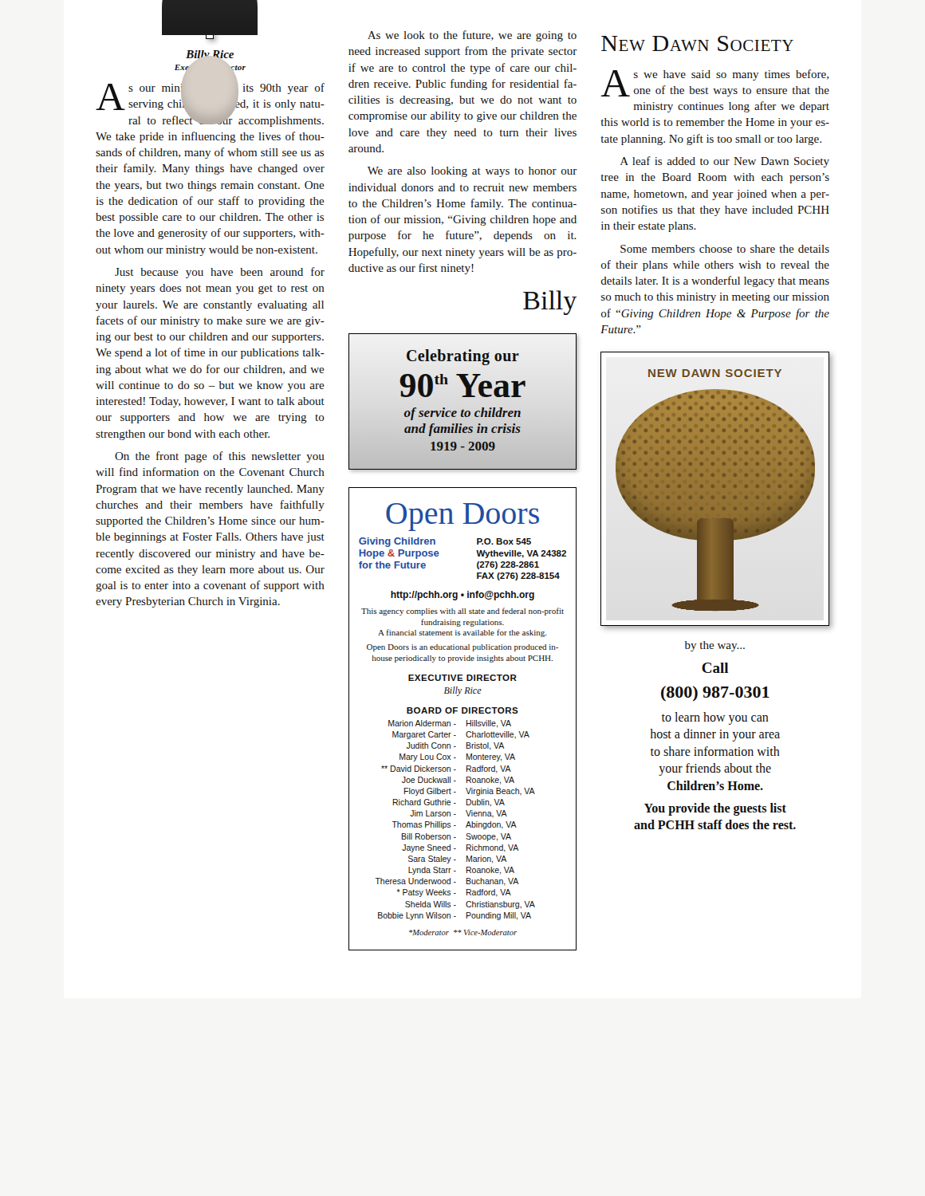Billy RiceExecutive Director
As our ministry enters its 90th year of serving children in need, it is only natural to reflect on our accomplishments. We take pride in influencing the lives of thousands of children, many of whom still see us as their family. Many things have changed over the years, but two things remain constant. One is the dedication of our staff to providing the best possible care to our children. The other is the love and generosity of our supporters, without whom our ministry would be non-existent.
Just because you have been around for ninety years does not mean you get to rest on your laurels. We are constantly evaluating all facets of our ministry to make sure we are giving our best to our children and our supporters. We spend a lot of time in our publications talking about what we do for our children, and we will continue to do so – but we know you are interested! Today, however, I want to talk about our supporters and how we are trying to strengthen our bond with each other.
On the front page of this newsletter you will find information on the Covenant Church Program that we have recently launched. Many churches and their members have faithfully supported the Children’s Home since our humble beginnings at Foster Falls. Others have just recently discovered our ministry and have become excited as they learn more about us. Our goal is to enter into a covenant of support with every Presbyterian Church in Virginia.
As we look to the future, we are going to need increased support from the private sector if we are to control the type of care our children receive. Public funding for residential facilities is decreasing, but we do not want to compromise our ability to give our children the love and care they need to turn their lives around.
We are also looking at ways to honor our individual donors and to recruit new members to the Children’s Home family. The continuation of our mission, “Giving children hope and purpose for he future”, depends on it. Hopefully, our next ninety years will be as productive as our first ninety!
Billy
Celebrating our
90th Year
of service to children
and families in crisis
1919 - 2009
Open Doors
Giving Children
Hope & Purpose
for the Future
P.O. Box 545
Wytheville, VA 24382
(276) 228-2861
FAX (276) 228-8154
http://pchh.org • info@pchh.org
This agency complies with all state and federal non-profit fundraising regulations.
A financial statement is available for the asking.
Open Doors is an educational publication produced in-house periodically to provide insights about PCHH.
EXECUTIVE DIRECTOR
Billy Rice
BOARD OF DIRECTORS
Marion Alderman -
Hillsville, VA
Margaret Carter -
Charlotteville, VA
Judith Conn -
Bristol, VA
Mary Lou Cox -
Monterey, VA
** David Dickerson -
Radford, VA
Joe Duckwall -
Roanoke, VA
Floyd Gilbert -
Virginia Beach, VA
Richard Guthrie -
Dublin, VA
Jim Larson -
Vienna, VA
Thomas Phillips -
Abingdon, VA
Bill Roberson -
Swoope, VA
Jayne Sneed -
Richmond, VA
Sara Staley -
Marion, VA
Lynda Starr -
Roanoke, VA
Theresa Underwood -
Buchanan, VA
* Patsy Weeks -
Radford, VA
Shelda Wills -
Christiansburg, VA
Bobbie Lynn Wilson -
Pounding Mill, VA
*Moderator ** Vice-Moderator
New Dawn Society
As we have said so many times before, one of the best ways to ensure that the ministry continues long after we depart this world is to remember the Home in your estate planning. No gift is too small or too large.
A leaf is added to our New Dawn Society tree in the Board Room with each person’s name, hometown, and year joined when a person notifies us that they have included PCHH in their estate plans.
Some members choose to share the details of their plans while others wish to reveal the details later. It is a wonderful legacy that means so much to this ministry in meeting our mission of “Giving Children Hope & Purpose for the Future.”
NEW DAWN SOCIETY
by the way...
Call
(800) 987-0301
to learn how you can
host a dinner in your area
to share information with
your friends about the
Children’s Home.
You provide the guests list
and PCHH staff does the rest.